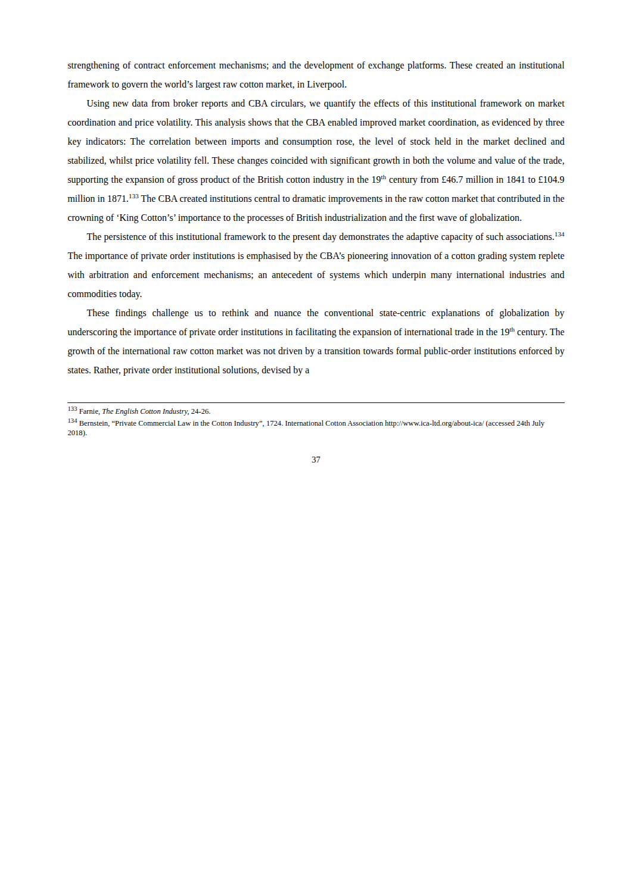strengthening of contract enforcement mechanisms; and the development of exchange platforms. These created an institutional framework to govern the world’s largest raw cotton market, in Liverpool.
Using new data from broker reports and CBA circulars, we quantify the effects of this institutional framework on market coordination and price volatility. This analysis shows that the CBA enabled improved market coordination, as evidenced by three key indicators: The correlation between imports and consumption rose, the level of stock held in the market declined and stabilized, whilst price volatility fell. These changes coincided with significant growth in both the volume and value of the trade, supporting the expansion of gross product of the British cotton industry in the 19th century from £46.7 million in 1841 to £104.9 million in 1871.133 The CBA created institutions central to dramatic improvements in the raw cotton market that contributed in the crowning of ‘King Cotton’s’ importance to the processes of British industrialization and the first wave of globalization.
The persistence of this institutional framework to the present day demonstrates the adaptive capacity of such associations.134 The importance of private order institutions is emphasised by the CBA’s pioneering innovation of a cotton grading system replete with arbitration and enforcement mechanisms; an antecedent of systems which underpin many international industries and commodities today.
These findings challenge us to rethink and nuance the conventional state-centric explanations of globalization by underscoring the importance of private order institutions in facilitating the expansion of international trade in the 19th century. The growth of the international raw cotton market was not driven by a transition towards formal public-order institutions enforced by states. Rather, private order institutional solutions, devised by a
133 Farnie, The English Cotton Industry, 24-26.
134 Bernstein, “Private Commercial Law in the Cotton Industry”, 1724. International Cotton Association http://www.ica-ltd.org/about-ica/ (accessed 24th July 2018).
37